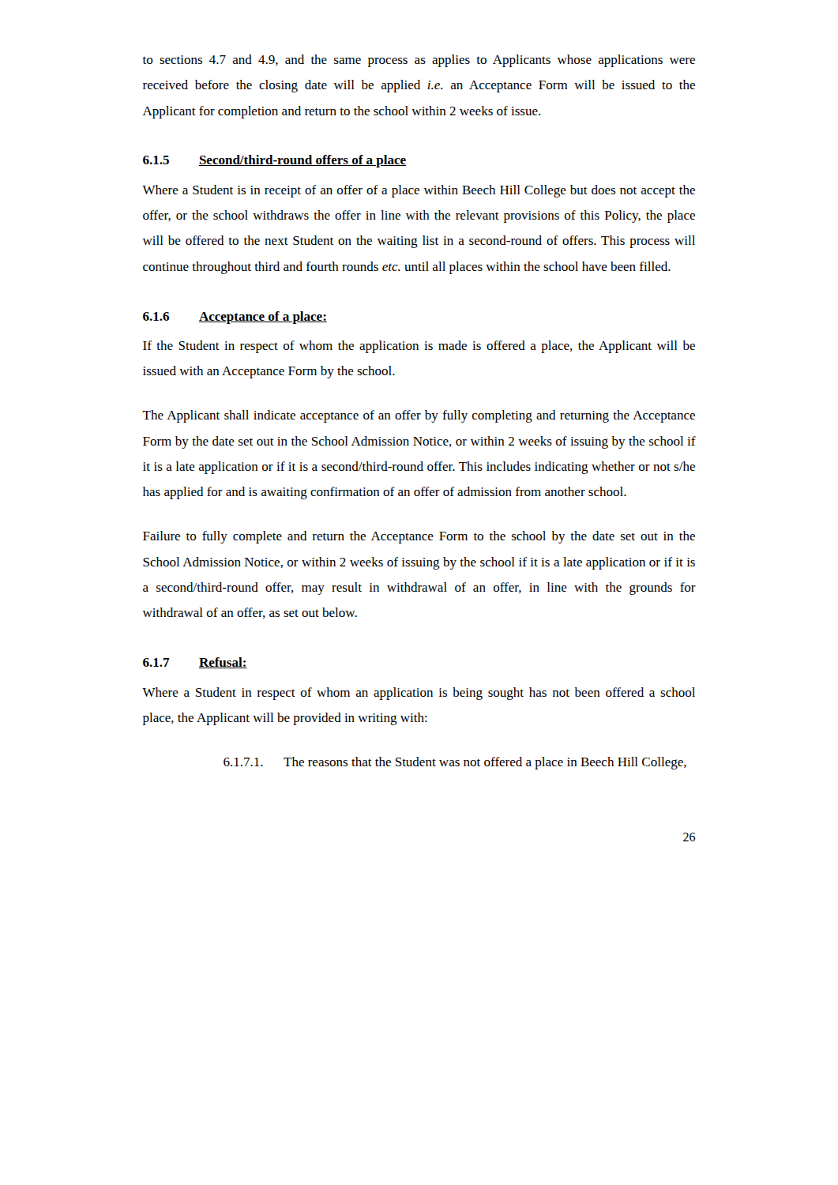to sections 4.7 and 4.9, and the same process as applies to Applicants whose applications were received before the closing date will be applied i.e. an Acceptance Form will be issued to the Applicant for completion and return to the school within 2 weeks of issue.
6.1.5 Second/third-round offers of a place
Where a Student is in receipt of an offer of a place within Beech Hill College but does not accept the offer, or the school withdraws the offer in line with the relevant provisions of this Policy, the place will be offered to the next Student on the waiting list in a second-round of offers. This process will continue throughout third and fourth rounds etc. until all places within the school have been filled.
6.1.6 Acceptance of a place:
If the Student in respect of whom the application is made is offered a place, the Applicant will be issued with an Acceptance Form by the school.
The Applicant shall indicate acceptance of an offer by fully completing and returning the Acceptance Form by the date set out in the School Admission Notice, or within 2 weeks of issuing by the school if it is a late application or if it is a second/third-round offer. This includes indicating whether or not s/he has applied for and is awaiting confirmation of an offer of admission from another school.
Failure to fully complete and return the Acceptance Form to the school by the date set out in the School Admission Notice, or within 2 weeks of issuing by the school if it is a late application or if it is a second/third-round offer, may result in withdrawal of an offer, in line with the grounds for withdrawal of an offer, as set out below.
6.1.7 Refusal:
Where a Student in respect of whom an application is being sought has not been offered a school place, the Applicant will be provided in writing with:
6.1.7.1. The reasons that the Student was not offered a place in Beech Hill College,
26